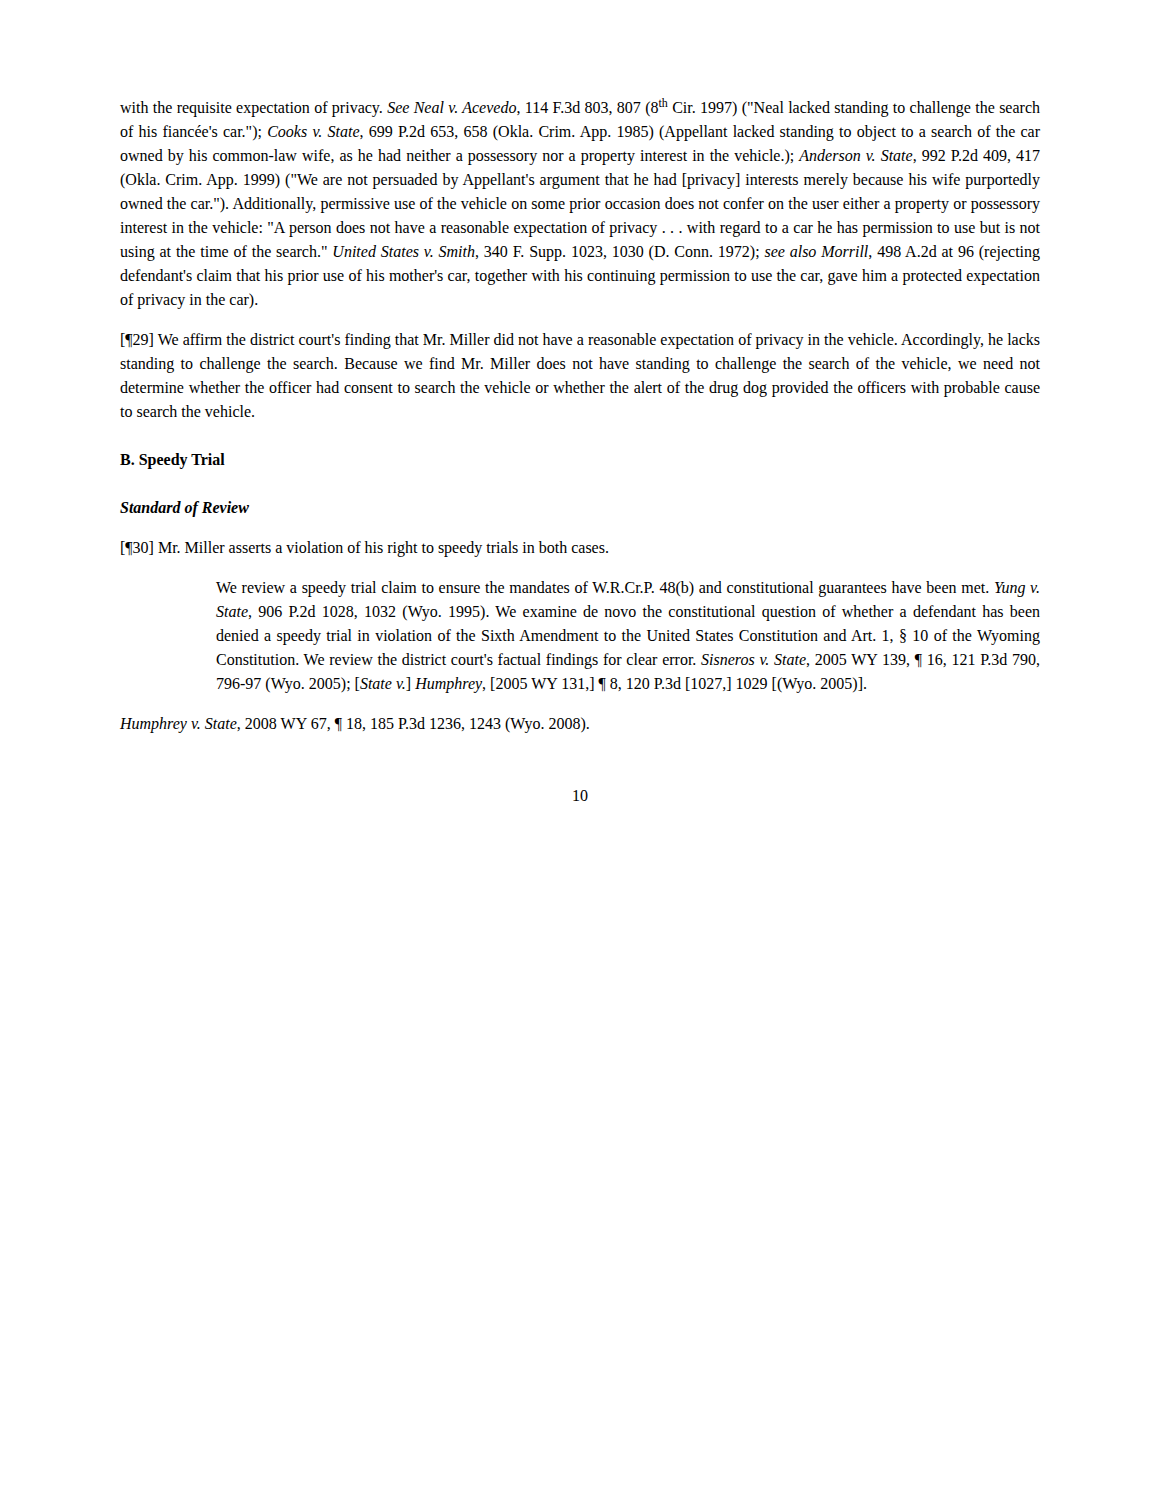with the requisite expectation of privacy. See Neal v. Acevedo, 114 F.3d 803, 807 (8th Cir. 1997) ("Neal lacked standing to challenge the search of his fiancée's car."); Cooks v. State, 699 P.2d 653, 658 (Okla. Crim. App. 1985) (Appellant lacked standing to object to a search of the car owned by his common-law wife, as he had neither a possessory nor a property interest in the vehicle.); Anderson v. State, 992 P.2d 409, 417 (Okla. Crim. App. 1999) ("We are not persuaded by Appellant's argument that he had [privacy] interests merely because his wife purportedly owned the car."). Additionally, permissive use of the vehicle on some prior occasion does not confer on the user either a property or possessory interest in the vehicle: "A person does not have a reasonable expectation of privacy . . . with regard to a car he has permission to use but is not using at the time of the search." United States v. Smith, 340 F. Supp. 1023, 1030 (D. Conn. 1972); see also Morrill, 498 A.2d at 96 (rejecting defendant's claim that his prior use of his mother's car, together with his continuing permission to use the car, gave him a protected expectation of privacy in the car).
[¶29] We affirm the district court's finding that Mr. Miller did not have a reasonable expectation of privacy in the vehicle. Accordingly, he lacks standing to challenge the search. Because we find Mr. Miller does not have standing to challenge the search of the vehicle, we need not determine whether the officer had consent to search the vehicle or whether the alert of the drug dog provided the officers with probable cause to search the vehicle.
B. Speedy Trial
Standard of Review
[¶30] Mr. Miller asserts a violation of his right to speedy trials in both cases.
We review a speedy trial claim to ensure the mandates of W.R.Cr.P. 48(b) and constitutional guarantees have been met. Yung v. State, 906 P.2d 1028, 1032 (Wyo. 1995). We examine de novo the constitutional question of whether a defendant has been denied a speedy trial in violation of the Sixth Amendment to the United States Constitution and Art. 1, § 10 of the Wyoming Constitution. We review the district court's factual findings for clear error. Sisneros v. State, 2005 WY 139, ¶ 16, 121 P.3d 790, 796-97 (Wyo. 2005); [State v.] Humphrey, [2005 WY 131,] ¶ 8, 120 P.3d [1027,] 1029 [(Wyo. 2005)].
Humphrey v. State, 2008 WY 67, ¶ 18, 185 P.3d 1236, 1243 (Wyo. 2008).
10